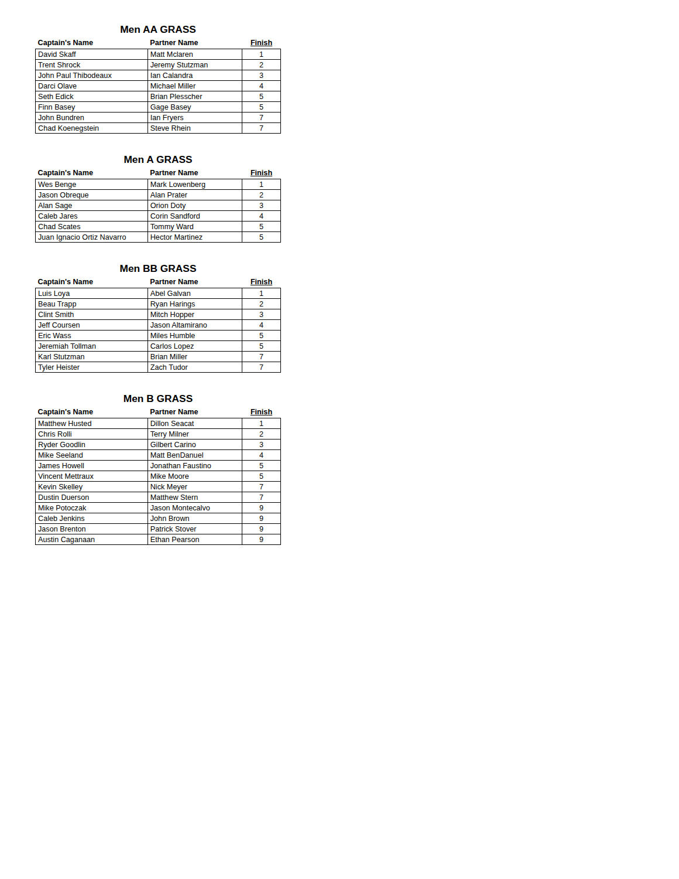Men AA GRASS
| Captain's Name | Partner Name | Finish |
| --- | --- | --- |
| David Skaff | Matt Mclaren | 1 |
| Trent Shrock | Jeremy Stutzman | 2 |
| John Paul Thibodeaux | Ian Calandra | 3 |
| Darci Olave | Michael Miller | 4 |
| Seth Edick | Brian Plesscher | 5 |
| Finn Basey | Gage Basey | 5 |
| John Bundren | Ian Fryers | 7 |
| Chad Koenegstein | Steve Rhein | 7 |
Men A GRASS
| Captain's Name | Partner Name | Finish |
| --- | --- | --- |
| Wes Benge | Mark Lowenberg | 1 |
| Jason Obreque | Alan Prater | 2 |
| Alan Sage | Orion Doty | 3 |
| Caleb Jares | Corin Sandford | 4 |
| Chad Scates | Tommy Ward | 5 |
| Juan Ignacio Ortiz Navarro | Hector Martinez | 5 |
Men BB GRASS
| Captain's Name | Partner Name | Finish |
| --- | --- | --- |
| Luis Loya | Abel Galvan | 1 |
| Beau Trapp | Ryan Harings | 2 |
| Clint Smith | Mitch Hopper | 3 |
| Jeff Coursen | Jason Altamirano | 4 |
| Eric Wass | Miles Humble | 5 |
| Jeremiah Tollman | Carlos Lopez | 5 |
| Karl Stutzman | Brian Miller | 7 |
| Tyler Heister | Zach Tudor | 7 |
Men B GRASS
| Captain's Name | Partner Name | Finish |
| --- | --- | --- |
| Matthew Husted | Dillon Seacat | 1 |
| Chris Rolli | Terry Milner | 2 |
| Ryder Goodlin | Gilbert Carino | 3 |
| Mike Seeland | Matt BenDanuel | 4 |
| James Howell | Jonathan Faustino | 5 |
| Vincent Mettraux | Mike Moore | 5 |
| Kevin Skelley | Nick Meyer | 7 |
| Dustin Duerson | Matthew Stern | 7 |
| Mike Potoczak | Jason Montecalvo | 9 |
| Caleb Jenkins | John Brown | 9 |
| Jason Brenton | Patrick Stover | 9 |
| Austin Caganaan | Ethan Pearson | 9 |